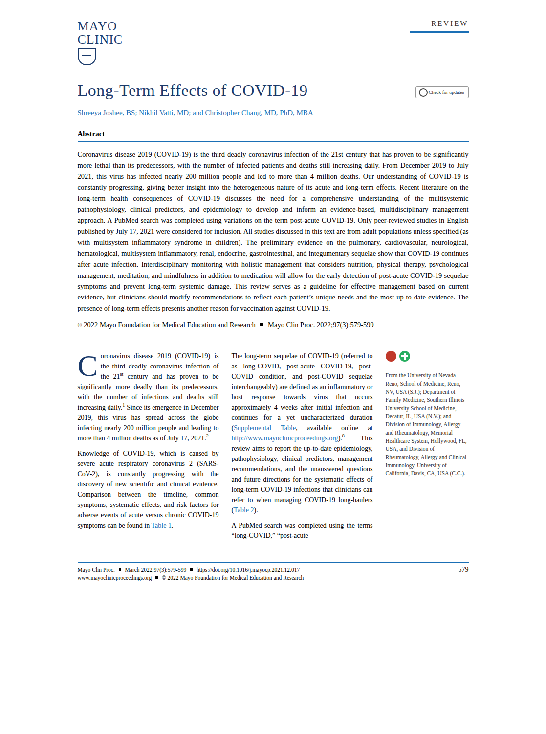MAYO CLINIC
REVIEW
Long-Term Effects of COVID-19
Check for updates
Shreeya Joshee, BS; Nikhil Vatti, MD; and Christopher Chang, MD, PhD, MBA
Abstract
Coronavirus disease 2019 (COVID-19) is the third deadly coronavirus infection of the 21st century that has proven to be significantly more lethal than its predecessors, with the number of infected patients and deaths still increasing daily. From December 2019 to July 2021, this virus has infected nearly 200 million people and led to more than 4 million deaths. Our understanding of COVID-19 is constantly progressing, giving better insight into the heterogeneous nature of its acute and long-term effects. Recent literature on the long-term health consequences of COVID-19 discusses the need for a comprehensive understanding of the multisystemic pathophysiology, clinical predictors, and epidemiology to develop and inform an evidence-based, multidisciplinary management approach. A PubMed search was completed using variations on the term post-acute COVID-19. Only peer-reviewed studies in English published by July 17, 2021 were considered for inclusion. All studies discussed in this text are from adult populations unless specified (as with multisystem inflammatory syndrome in children). The preliminary evidence on the pulmonary, cardiovascular, neurological, hematological, multisystem inflammatory, renal, endocrine, gastrointestinal, and integumentary sequelae show that COVID-19 continues after acute infection. Interdisciplinary monitoring with holistic management that considers nutrition, physical therapy, psychological management, meditation, and mindfulness in addition to medication will allow for the early detection of post-acute COVID-19 sequelae symptoms and prevent long-term systemic damage. This review serves as a guideline for effective management based on current evidence, but clinicians should modify recommendations to reflect each patient’s unique needs and the most up-to-date evidence. The presence of long-term effects presents another reason for vaccination against COVID-19.
© 2022 Mayo Foundation for Medical Education and Research Mayo Clin Proc. 2022;97(3):579-599
Coronavirus disease 2019 (COVID-19) is the third deadly coronavirus infection of the 21st century and has proven to be significantly more deadly than its predecessors, with the number of infections and deaths still increasing daily.1 Since its emergence in December 2019, this virus has spread across the globe infecting nearly 200 million people and leading to more than 4 million deaths as of July 17, 2021.2
Knowledge of COVID-19, which is caused by severe acute respiratory coronavirus 2 (SARS-CoV-2), is constantly progressing with the discovery of new scientific and clinical evidence. Comparison between the timeline, common symptoms, systematic effects, and risk factors for adverse events of acute versus chronic COVID-19 symptoms can be found in Table 1.
The long-term sequelae of COVID-19 (referred to as long-COVID, post-acute COVID-19, post-COVID condition, and post-COVID sequelae interchangeably) are defined as an inflammatory or host response towards virus that occurs approximately 4 weeks after initial infection and continues for a yet uncharacterized duration (Supplemental Table, available online at http://www.mayoclinicproceedings.org).8 This review aims to report the up-to-date epidemiology, pathophysiology, clinical predictors, management recommendations, and the unanswered questions and future directions for the systematic effects of long-term COVID-19 infections that clinicians can refer to when managing COVID-19 long-haulers (Table 2).
A PubMed search was completed using the terms “long-COVID,” “post-acute
From the University of Nevada—Reno, School of Medicine, Reno, NV, USA (S.J.); Department of Family Medicine, Southern Illinois University School of Medicine, Decatur, IL, USA (N.V.); and Division of Immunology, Allergy and Rheumatology, Memorial Healthcare System, Hollywood, FL, USA, and Division of Rheumatology, Allergy and Clinical Immunology, University of California, Davis, CA, USA (C.C.).
Mayo Clin Proc. March 2022;97(3):579-599 https://doi.org/10.1016/j.mayocp.2021.12.017
www.mayoclinicproceedings.org © 2022 Mayo Foundation for Medical Education and Research
579